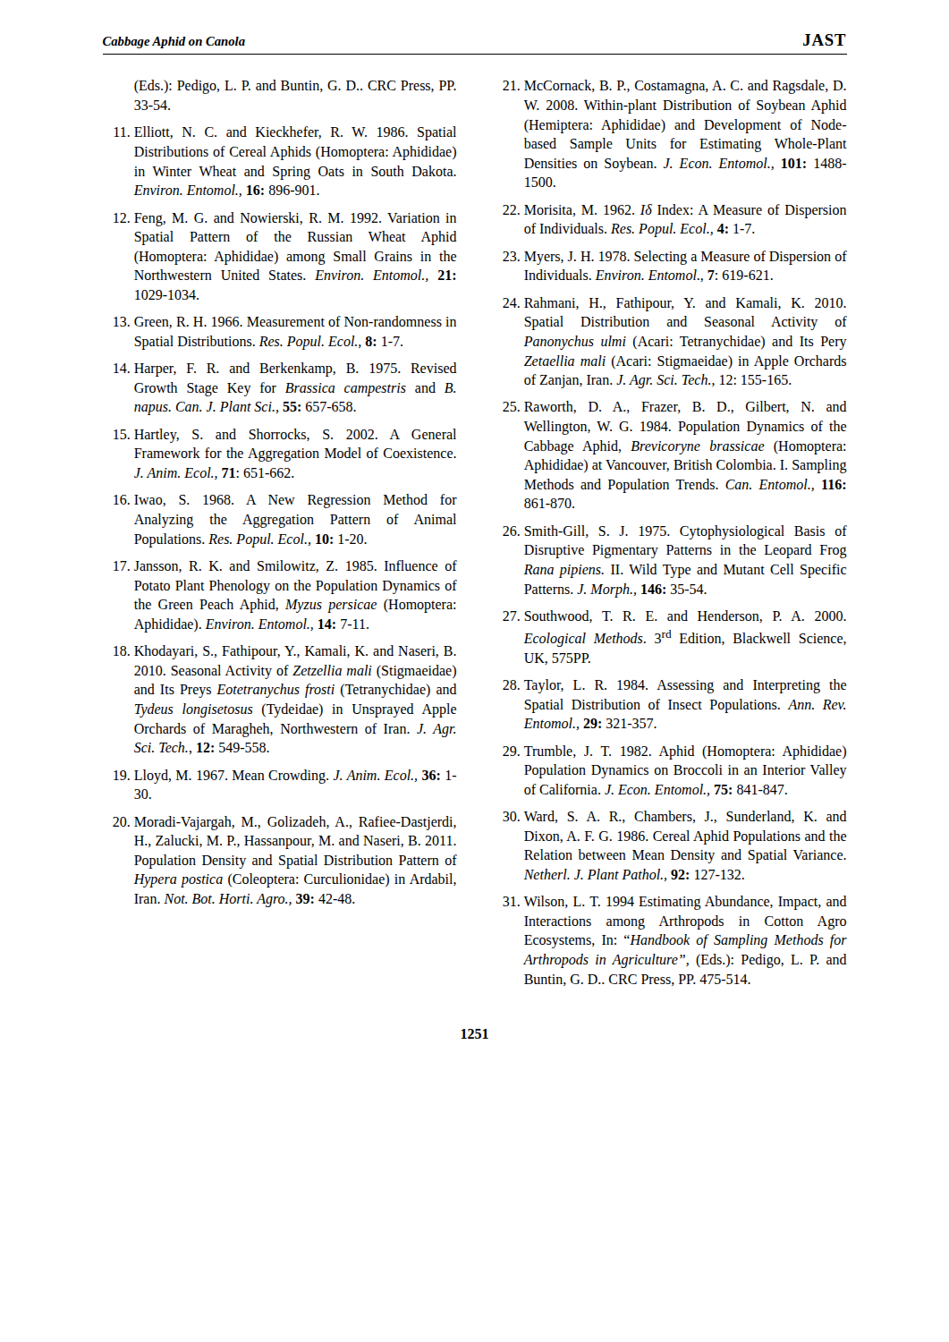Cabbage Aphid on Canola JAST
(Eds.): Pedigo, L. P. and Buntin, G. D.. CRC Press, PP. 33-54.
Elliott, N. C. and Kieckhefer, R. W. 1986. Spatial Distributions of Cereal Aphids (Homoptera: Aphididae) in Winter Wheat and Spring Oats in South Dakota. Environ. Entomol., 16: 896-901.
Feng, M. G. and Nowierski, R. M. 1992. Variation in Spatial Pattern of the Russian Wheat Aphid (Homoptera: Aphididae) among Small Grains in the Northwestern United States. Environ. Entomol., 21: 1029-1034.
Green, R. H. 1966. Measurement of Non-randomness in Spatial Distributions. Res. Popul. Ecol., 8: 1-7.
Harper, F. R. and Berkenkamp, B. 1975. Revised Growth Stage Key for Brassica campestris and B. napus. Can. J. Plant Sci., 55: 657-658.
Hartley, S. and Shorrocks, S. 2002. A General Framework for the Aggregation Model of Coexistence. J. Anim. Ecol., 71: 651-662.
Iwao, S. 1968. A New Regression Method for Analyzing the Aggregation Pattern of Animal Populations. Res. Popul. Ecol., 10: 1-20.
Jansson, R. K. and Smilowitz, Z. 1985. Influence of Potato Plant Phenology on the Population Dynamics of the Green Peach Aphid, Myzus persicae (Homoptera: Aphididae). Environ. Entomol., 14: 7-11.
Khodayari, S., Fathipour, Y., Kamali, K. and Naseri, B. 2010. Seasonal Activity of Zetzellia mali (Stigmaeidae) and Its Preys Eotetranychus frosti (Tetranychidae) and Tydeus longisetosus (Tydeidae) in Unsprayed Apple Orchards of Maragheh, Northwestern of Iran. J. Agr. Sci. Tech., 12: 549-558.
Lloyd, M. 1967. Mean Crowding. J. Anim. Ecol., 36: 1-30.
Moradi-Vajargah, M., Golizadeh, A., Rafiee-Dastjerdi, H., Zalucki, M. P., Hassanpour, M. and Naseri, B. 2011. Population Density and Spatial Distribution Pattern of Hypera postica (Coleoptera: Curculionidae) in Ardabil, Iran. Not. Bot. Horti. Agro., 39: 42-48.
McCornack, B. P., Costamagna, A. C. and Ragsdale, D. W. 2008. Within-plant Distribution of Soybean Aphid (Hemiptera: Aphididae) and Development of Node-based Sample Units for Estimating Whole-Plant Densities on Soybean. J. Econ. Entomol., 101: 1488-1500.
Morisita, M. 1962. Iδ Index: A Measure of Dispersion of Individuals. Res. Popul. Ecol., 4: 1-7.
Myers, J. H. 1978. Selecting a Measure of Dispersion of Individuals. Environ. Entomol., 7: 619-621.
Rahmani, H., Fathipour, Y. and Kamali, K. 2010. Spatial Distribution and Seasonal Activity of Panonychus ulmi (Acari: Tetranychidae) and Its Pery Zetaellia mali (Acari: Stigmaeidae) in Apple Orchards of Zanjan, Iran. J. Agr. Sci. Tech., 12: 155-165.
Raworth, D. A., Frazer, B. D., Gilbert, N. and Wellington, W. G. 1984. Population Dynamics of the Cabbage Aphid, Brevicoryne brassicae (Homoptera: Aphididae) at Vancouver, British Colombia. I. Sampling Methods and Population Trends. Can. Entomol., 116: 861-870.
Smith-Gill, S. J. 1975. Cytophysiological Basis of Disruptive Pigmentary Patterns in the Leopard Frog Rana pipiens. II. Wild Type and Mutant Cell Specific Patterns. J. Morph., 146: 35-54.
Southwood, T. R. E. and Henderson, P. A. 2000. Ecological Methods. 3rd Edition, Blackwell Science, UK, 575PP.
Taylor, L. R. 1984. Assessing and Interpreting the Spatial Distribution of Insect Populations. Ann. Rev. Entomol., 29: 321-357.
Trumble, J. T. 1982. Aphid (Homoptera: Aphididae) Population Dynamics on Broccoli in an Interior Valley of California. J. Econ. Entomol., 75: 841-847.
Ward, S. A. R., Chambers, J., Sunderland, K. and Dixon, A. F. G. 1986. Cereal Aphid Populations and the Relation between Mean Density and Spatial Variance. Netherl. J. Plant Pathol., 92: 127-132.
Wilson, L. T. 1994 Estimating Abundance, Impact, and Interactions among Arthropods in Cotton Agro Ecosystems, In: “Handbook of Sampling Methods for Arthropods in Agriculture”, (Eds.): Pedigo, L. P. and Buntin, G. D.. CRC Press, PP. 475-514.
1251